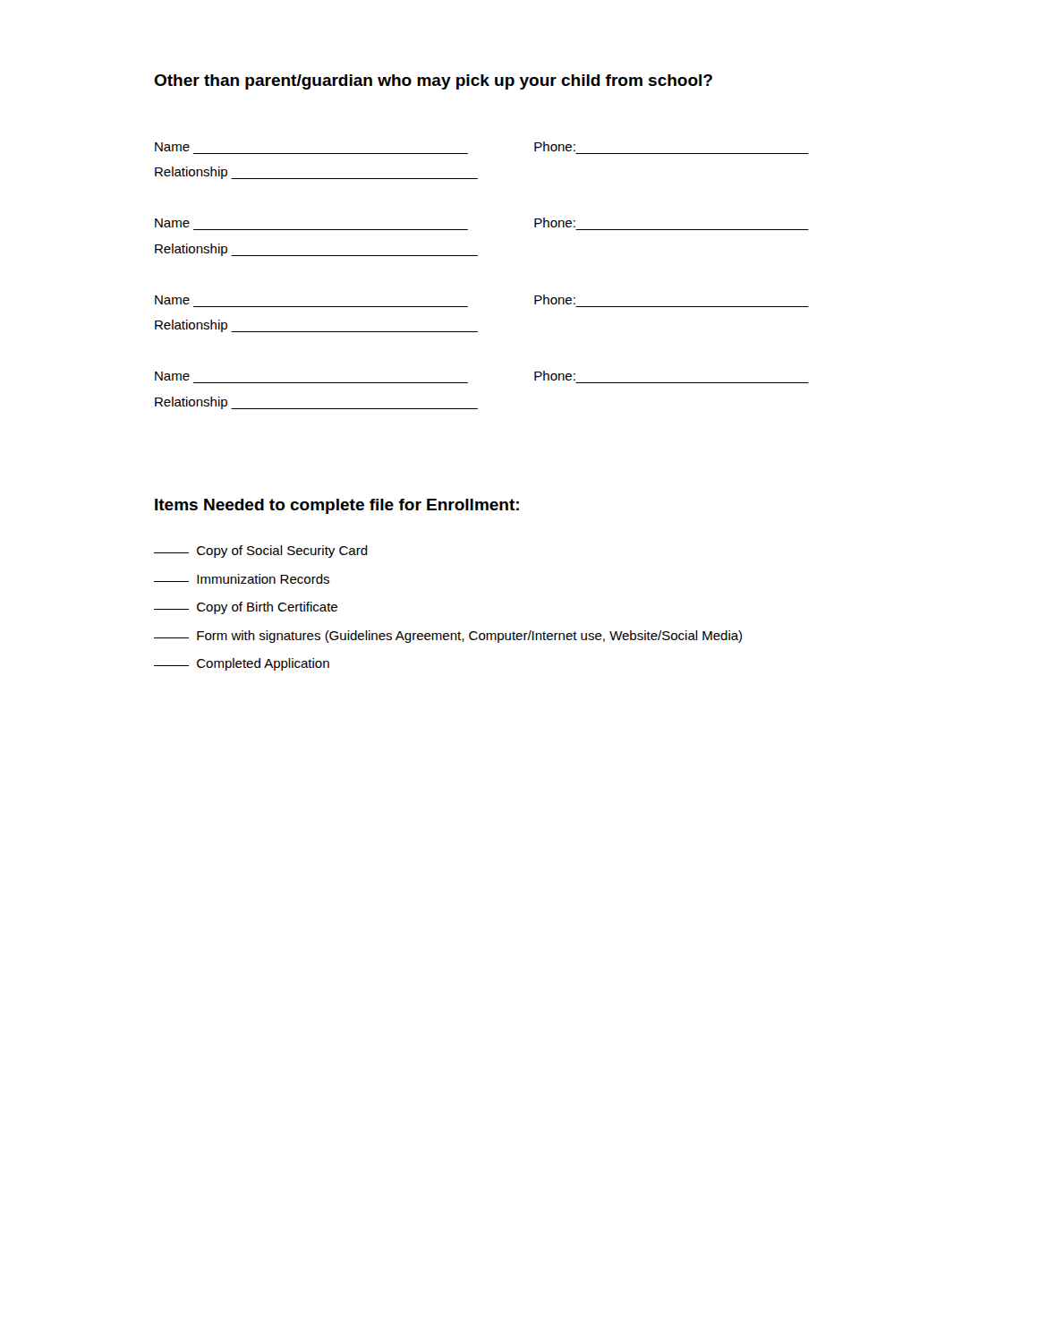Other than parent/guardian who may pick up your child from school?
Name _______________________________________
Phone:_________________________________
Relationship ___________________________________
Name _______________________________________
Phone:_________________________________
Relationship ___________________________________
Name _______________________________________
Phone:_________________________________
Relationship ___________________________________
Name _______________________________________
Phone:_________________________________
Relationship ___________________________________
Items Needed to complete file for Enrollment:
Copy of Social Security Card
Immunization Records
Copy of Birth Certificate
Form with signatures (Guidelines Agreement, Computer/Internet use, Website/Social Media)
Completed Application